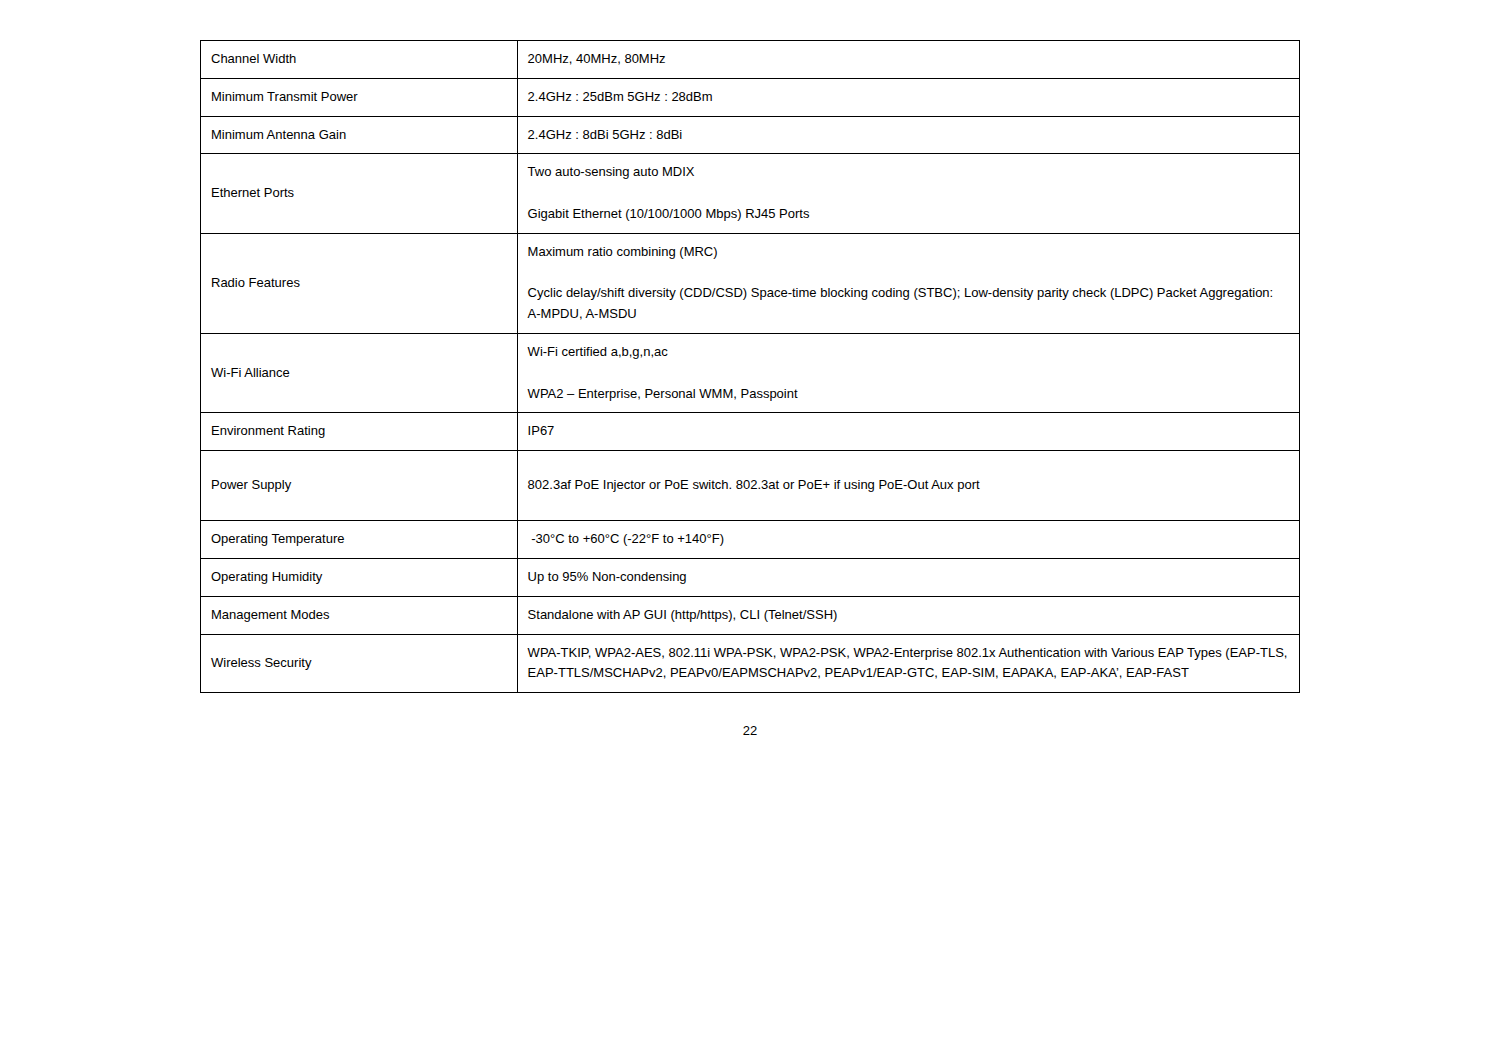| Channel Width | 20MHz, 40MHz, 80MHz |
| Minimum Transmit Power | 2.4GHz : 25dBm 5GHz : 28dBm |
| Minimum Antenna Gain | 2.4GHz : 8dBi 5GHz : 8dBi |
| Ethernet Ports | Two auto-sensing auto MDIX Gigabit Ethernet (10/100/1000 Mbps) RJ45 Ports |
| Radio Features | Maximum ratio combining (MRC) Cyclic delay/shift diversity (CDD/CSD) Space-time blocking coding (STBC); Low-density parity check (LDPC) Packet Aggregation: A-MPDU, A-MSDU |
| Wi-Fi Alliance | Wi-Fi certified a,b,g,n,ac WPA2 – Enterprise, Personal WMM, Passpoint |
| Environment Rating | IP67 |
| Power Supply | 802.3af PoE Injector or PoE switch. 802.3at or PoE+ if using PoE-Out Aux port |
| Operating Temperature | -30°C to +60°C (-22°F to +140°F) |
| Operating Humidity | Up to 95% Non-condensing |
| Management Modes | Standalone with AP GUI (http/https), CLI (Telnet/SSH) |
| Wireless Security | WPA-TKIP, WPA2-AES, 802.11i WPA-PSK, WPA2-PSK, WPA2-Enterprise 802.1x Authentication with Various EAP Types (EAP-TLS, EAP-TTLS/MSCHAPv2, PEAPv0/EAPMSCHAPv2, PEAPv1/EAP-GTC, EAP-SIM, EAPAKA, EAP-AKA’, EAP-FAST |
22